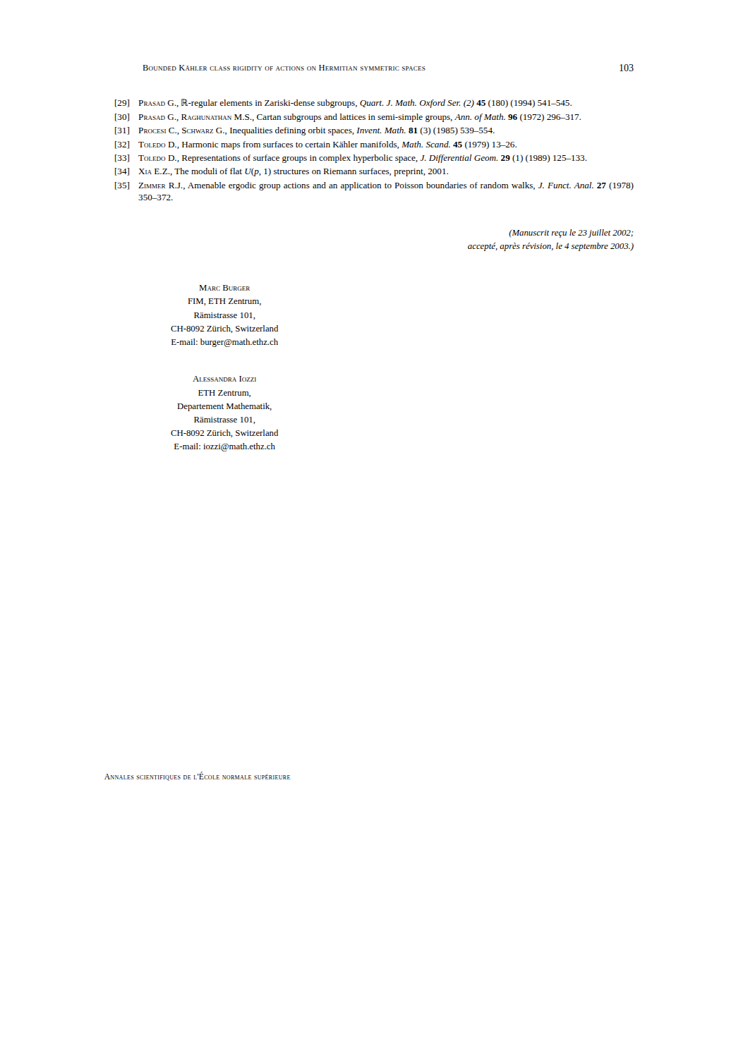Bounded Kähler class rigidity of actions on Hermitian symmetric spaces 103
[29] Prasad G., ℝ-regular elements in Zariski-dense subgroups, Quart. J. Math. Oxford Ser. (2) 45 (180) (1994) 541–545.
[30] Prasad G., Raghunathan M.S., Cartan subgroups and lattices in semi-simple groups, Ann. of Math. 96 (1972) 296–317.
[31] Procesi C., Schwarz G., Inequalities defining orbit spaces, Invent. Math. 81 (3) (1985) 539–554.
[32] Toledo D., Harmonic maps from surfaces to certain Kähler manifolds, Math. Scand. 45 (1979) 13–26.
[33] Toledo D., Representations of surface groups in complex hyperbolic space, J. Differential Geom. 29 (1) (1989) 125–133.
[34] Xia E.Z., The moduli of flat U(p, 1) structures on Riemann surfaces, preprint, 2001.
[35] Zimmer R.J., Amenable ergodic group actions and an application to Poisson boundaries of random walks, J. Funct. Anal. 27 (1978) 350–372.
(Manuscrit reçu le 23 juillet 2002; accepté, après révision, le 4 septembre 2003.)
Marc Burger
FIM, ETH Zentrum,
Rämistrasse 101,
CH-8092 Zürich, Switzerland
E-mail: burger@math.ethz.ch
Alessandra Iozzi
ETH Zentrum,
Departement Mathematik,
Rämistrasse 101,
CH-8092 Zürich, Switzerland
E-mail: iozzi@math.ethz.ch
Annales scientifiques de l'École normale supérieure